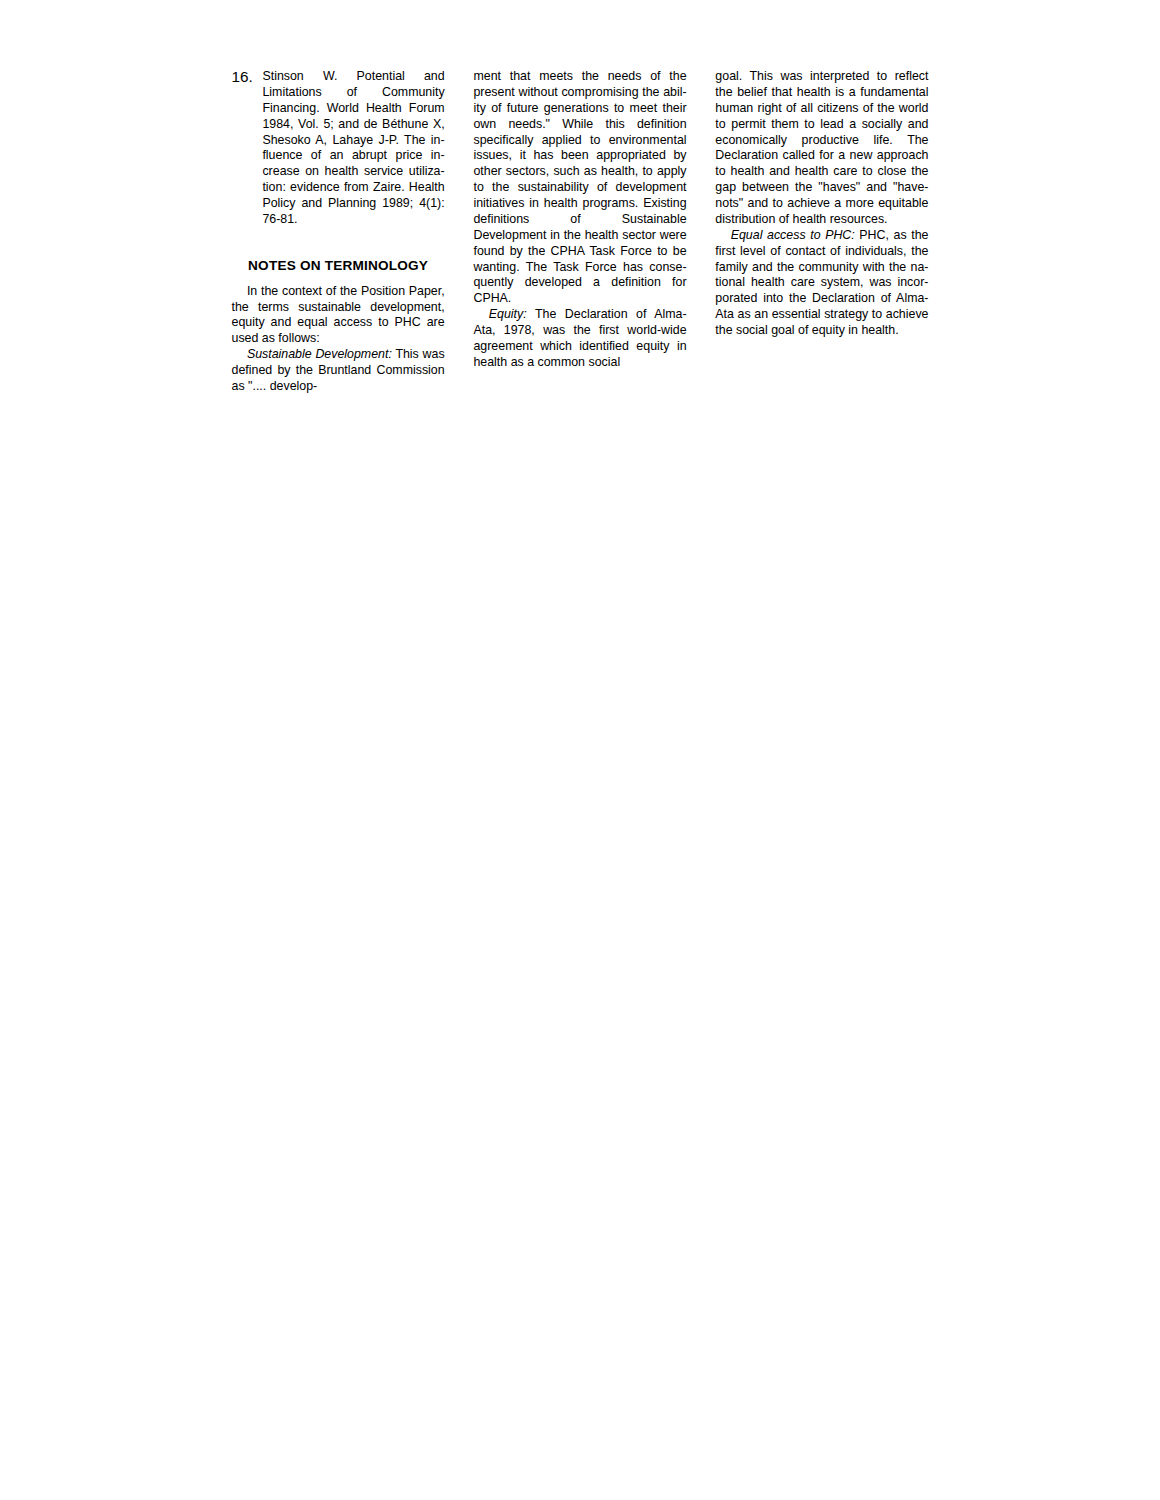16.
Stinson W. Potential and Limitations of Community Financing. World Health Forum 1984, Vol. 5; and de Béthune X, Shesoko A, Lahaye J-P. The influence of an abrupt price increase on health service utilization: evidence from Zaire. Health Policy and Planning 1989; 4(1): 76-81.
NOTES ON TERMINOLOGY
In the context of the Position Paper, the terms sustainable development, equity and equal access to PHC are used as follows:
Sustainable Development: This was defined by the Bruntland Commission as ".... develop-
ment that meets the needs of the present without compromising the ability of future generations to meet their own needs." While this definition specifically applied to environmental issues, it has been appropriated by other sectors, such as health, to apply to the sustainability of development initiatives in health programs. Existing definitions of Sustainable Development in the health sector were found by the CPHA Task Force to be wanting. The Task Force has consequently developed a definition for CPHA.
Equity: The Declaration of Alma-Ata, 1978, was the first world-wide agreement which identified equity in health as a common social
goal. This was interpreted to reflect the belief that health is a fundamental human right of all citizens of the world to permit them to lead a socially and economically productive life. The Declaration called for a new approach to health and health care to close the gap between the "haves" and "have-nots" and to achieve a more equitable distribution of health resources.
Equal access to PHC: PHC, as the first level of contact of individuals, the family and the community with the national health care system, was incorporated into the Declaration of Alma-Ata as an essential strategy to achieve the social goal of equity in health.